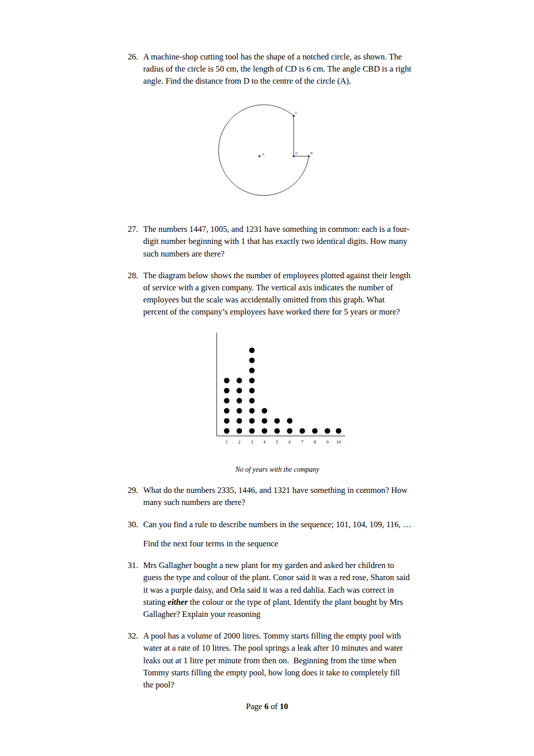A machine-shop cutting tool has the shape of a notched circle, as shown. The radius of the circle is 50 cm, the length of CD is 6 cm. The angle CBD is a right angle. Find the distance from D to the centre of the circle (A).
A C D B
The numbers 1447, 1005, and 1231 have something in common: each is a four-digit number beginning with 1 that has exactly two identical digits. How many such numbers are there?
The diagram below shows the number of employees plotted against their length of service with a given company. The vertical axis indicates the number of employees but the scale was accidentally omitted from this graph. What percent of the company’s employees have worked there for 5 years or more?
1 2 3 4 5 6 7 8 9 10
No of years with the company
What do the numbers 2335, 1446, and 1321 have something in common? How many such numbers are there?
Can you find a rule to describe numbers in the sequence; 101, 104, 109, 116, …
Find the next four terms in the sequence
Mrs Gallagher bought a new plant for my garden and asked her children to guess the type and colour of the plant. Conor said it was a red rose, Sharon said it was a purple daisy, and Orla said it was a red dahlia. Each was correct in stating either the colour or the type of plant. Identify the plant bought by Mrs Gallagher? Explain your reasoning
A pool has a volume of 2000 litres. Tommy starts filling the empty pool with water at a rate of 10 litres. The pool springs a leak after 10 minutes and water leaks out at 1 litre per minute from then on. Beginning from the time when Tommy starts filling the empty pool, how long does it take to completely fill the pool?
Page 6 of 10